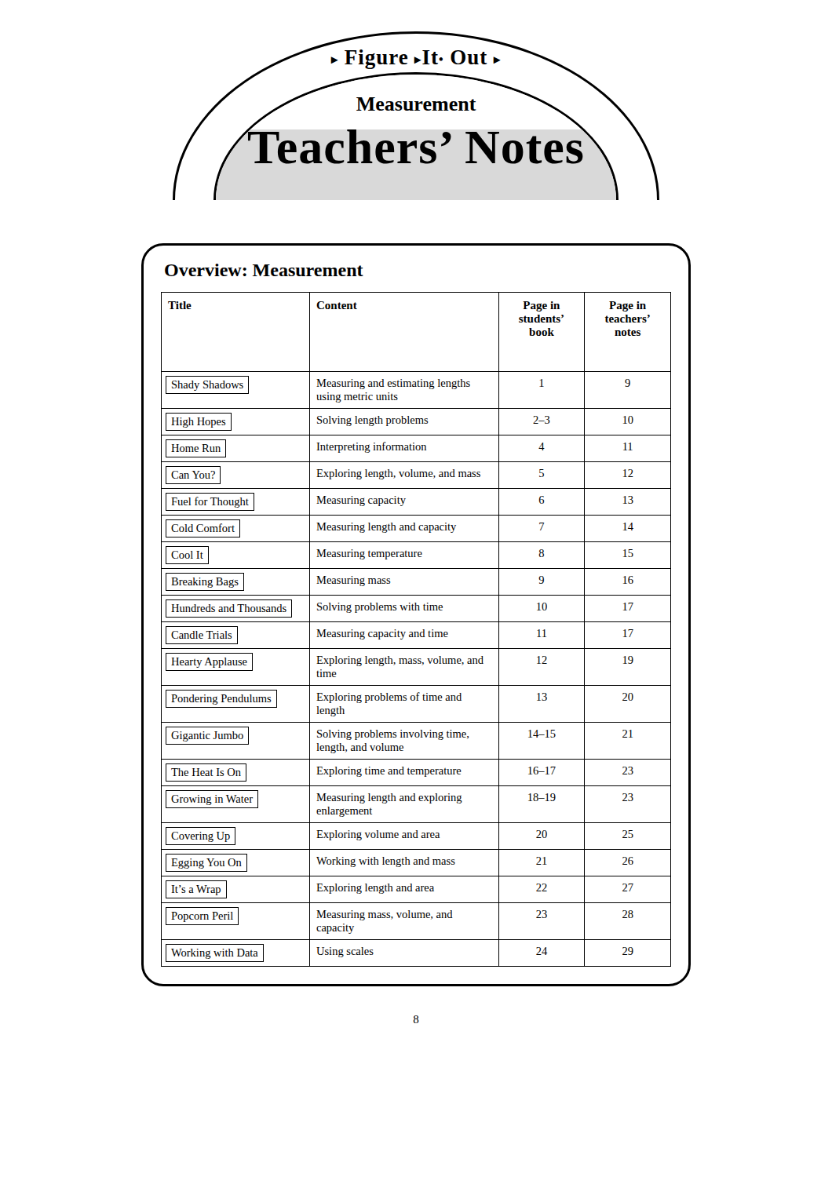▸ Figure ▸It• Out ▸
Measurement
Teachers’ Notes
Overview: Measurement
| Title | Content | Page in students’ book | Page in teachers’ notes |
| --- | --- | --- | --- |
| Shady Shadows | Measuring and estimating lengths using metric units | 1 | 9 |
| High Hopes | Solving length problems | 2–3 | 10 |
| Home Run | Interpreting information | 4 | 11 |
| Can You? | Exploring length, volume, and mass | 5 | 12 |
| Fuel for Thought | Measuring capacity | 6 | 13 |
| Cold Comfort | Measuring length and capacity | 7 | 14 |
| Cool It | Measuring temperature | 8 | 15 |
| Breaking Bags | Measuring mass | 9 | 16 |
| Hundreds and Thousands | Solving problems with time | 10 | 17 |
| Candle Trials | Measuring capacity and time | 11 | 17 |
| Hearty Applause | Exploring length, mass, volume, and time | 12 | 19 |
| Pondering Pendulums | Exploring problems of time and length | 13 | 20 |
| Gigantic Jumbo | Solving problems involving time, length, and volume | 14–15 | 21 |
| The Heat Is On | Exploring time and temperature | 16–17 | 23 |
| Growing in Water | Measuring length and exploring enlargement | 18–19 | 23 |
| Covering Up | Exploring volume and area | 20 | 25 |
| Egging You On | Working with length and mass | 21 | 26 |
| It’s a Wrap | Exploring length and area | 22 | 27 |
| Popcorn Peril | Measuring mass, volume, and capacity | 23 | 28 |
| Working with Data | Using scales | 24 | 29 |
8